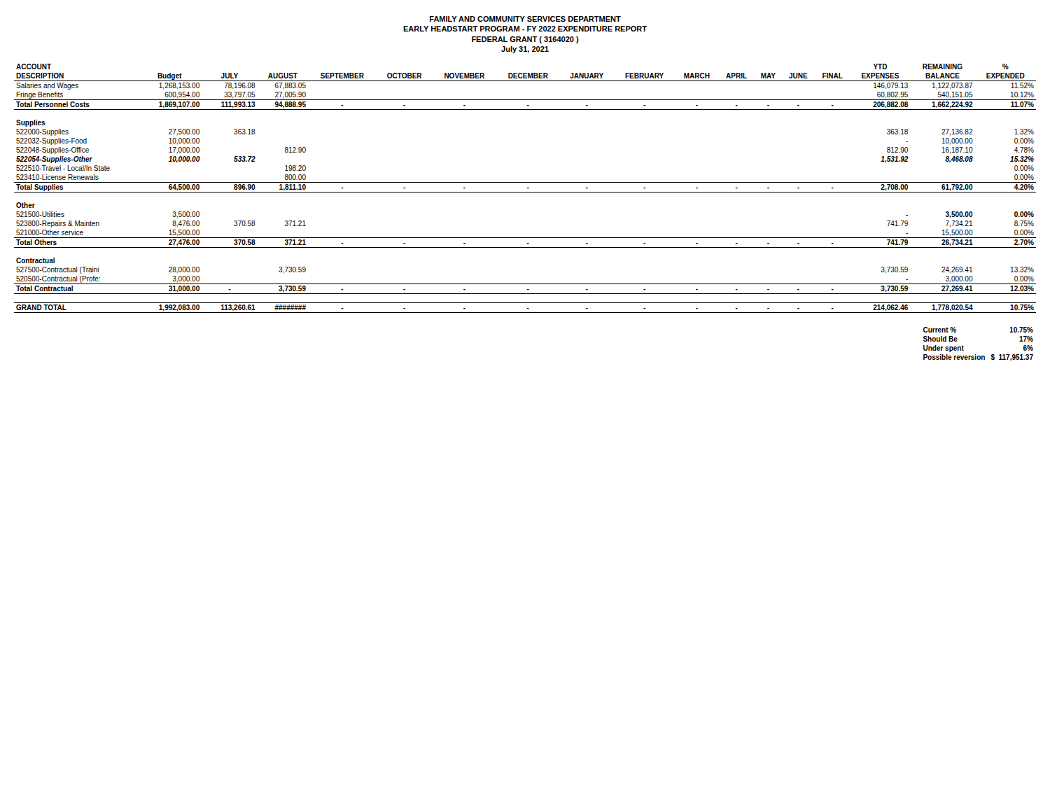FAMILY AND COMMUNITY SERVICES DEPARTMENT
EARLY HEADSTART PROGRAM - FY 2022 EXPENDITURE REPORT
FEDERAL GRANT ( 3164020 )
July 31, 2021
| ACCOUNT | | | | | | | | | | | | | | | YTD | REMAINING | % |
| --- | --- | --- | --- | --- | --- | --- | --- | --- | --- | --- | --- | --- | --- | --- | --- | --- | --- |
| DESCRIPTION | Budget | JULY | AUGUST | SEPTEMBER | OCTOBER | NOVEMBER | DECEMBER | JANUARY | FEBRUARY | MARCH | APRIL | MAY | JUNE | FINAL | EXPENSES | BALANCE | EXPENDED |
| Salaries and Wages | 1,268,153.00 | 78,196.08 | 67,883.05 | | | | | | | | | | | | 146,079.13 | 1,122,073.87 | 11.52% |
| Fringe Benefits | 600,954.00 | 33,797.05 | 27,005.90 | | | | | | | | | | | | 60,802.95 | 540,151.05 | 10.12% |
| Total Personnel Costs | 1,869,107.00 | 111,993.13 | 94,888.95 | - | - | - | - | - | - | - | - | - | - | - | 206,882.08 | 1,662,224.92 | 11.07% |
| Supplies | |
| 522000-Supplies | 27,500.00 | 363.18 | | | | | | | | | | | | | 363.18 | 27,136.82 | 1.32% |
| 522032-Supplies-Food | 10,000.00 | | | | | | | | | | | | | | - | 10,000.00 | 0.00% |
| 522048-Supplies-Office | 17,000.00 | | 812.90 | | | | | | | | | | | | 812.90 | 16,187.10 | 4.78% |
| 522054-Supplies-Other | 10,000.00 | 533.72 | | | | | | | | | | | | | 1,531.92 | 8,468.08 | 15.32% |
| 522510-Travel - Local/In State | | | 198.20 | | | | | | | | | | | | | | 0.00% |
| 523410-License Renewals | | | 800.00 | | | | | | | | | | | | | | 0.00% |
| Total Supplies | 64,500.00 | 896.90 | 1,811.10 | - | - | - | - | - | - | - | - | - | - | - | 2,708.00 | 61,792.00 | 4.20% |
| Other | |
| 521500-Utilities | 3,500.00 | | | | | | | | | | | | | | - | 3,500.00 | 0.00% |
| 523800-Repairs & Mainten | 8,476.00 | 370.58 | 371.21 | | | | | | | | | | | | 741.79 | 7,734.21 | 8.75% |
| 521000-Other service | 15,500.00 | | | | | | | | | | | | | | - | 15,500.00 | 0.00% |
| Total Others | 27,476.00 | 370.58 | 371.21 | - | - | - | - | - | - | - | - | - | - | - | 741.79 | 26,734.21 | 2.70% |
| Contractual | |
| 527500-Contractual (Traini | 28,000.00 | | 3,730.59 | | | | | | | | | | | | 3,730.59 | 24,269.41 | 13.32% |
| 520500-Contractual (Profe: | 3,000.00 | | | | | | | | | | | | | | - | 3,000.00 | 0.00% |
| Total Contractual | 31,000.00 | - | 3,730.59 | - | - | - | - | - | - | - | - | - | - | - | 3,730.59 | 27,269.41 | 12.03% |
| GRAND TOTAL | 1,992,083.00 | 113,260.61 | ######## | - | - | - | - | - | - | - | - | - | - | - | 214,062.46 | 1,778,020.54 | 10.75% |
| Current % | 10.75% |
| Should Be | 17% |
| Under spent | 6% |
| Possible reversion | $ 117,951.37 |